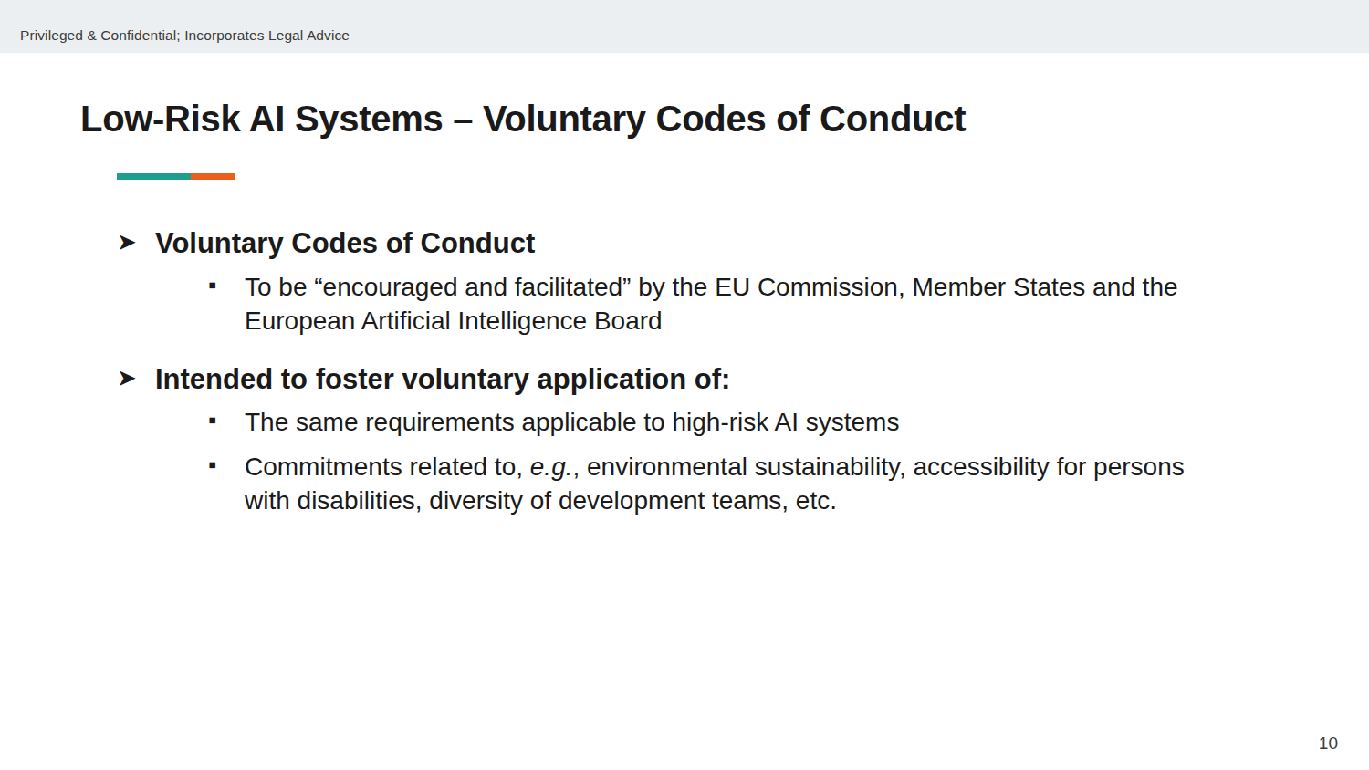Privileged & Confidential; Incorporates Legal Advice
Low-Risk AI Systems – Voluntary Codes of Conduct
Voluntary Codes of Conduct
To be “encouraged and facilitated” by the EU Commission, Member States and the European Artificial Intelligence Board
Intended to foster voluntary application of:
The same requirements applicable to high-risk AI systems
Commitments related to, e.g., environmental sustainability, accessibility for persons with disabilities, diversity of development teams, etc.
10